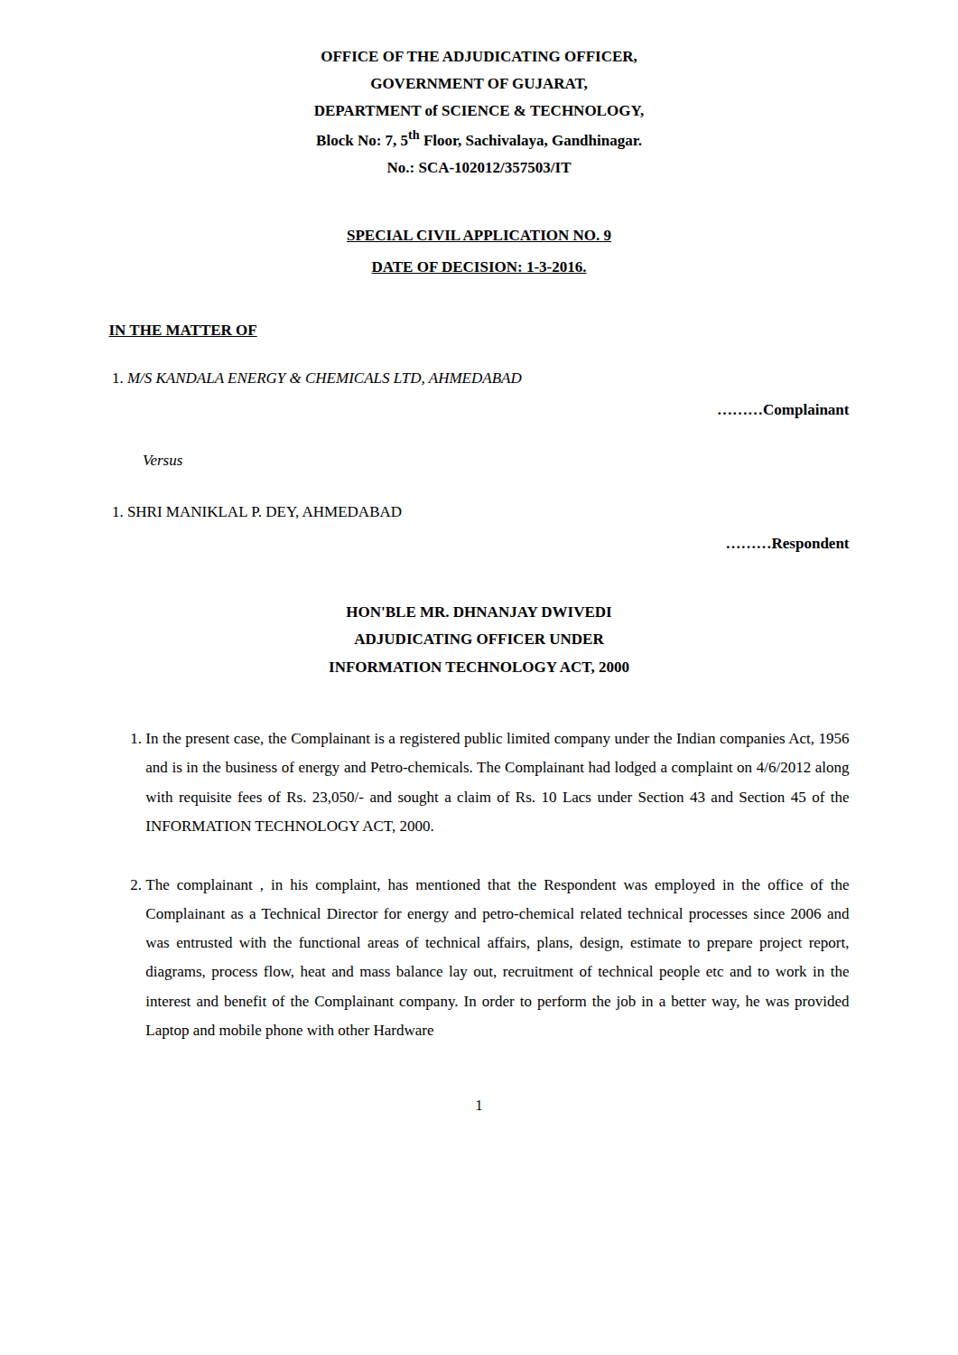OFFICE OF THE ADJUDICATING OFFICER,
GOVERNMENT OF GUJARAT,
DEPARTMENT of SCIENCE & TECHNOLOGY,
Block No: 7, 5th Floor, Sachivalaya, Gandhinagar.
No.: SCA-102012/357503/IT
SPECIAL CIVIL APPLICATION NO. 9
DATE OF DECISION: 1-3-2016.
IN THE MATTER OF
M/S KANDALA ENERGY & CHEMICALS LTD, AHMEDABAD
………Complainant
Versus
SHRI MANIKLAL P. DEY, AHMEDABAD
………Respondent
HON'BLE MR. DHNANJAY DWIVEDI
ADJUDICATING OFFICER UNDER
INFORMATION TECHNOLOGY ACT, 2000
In the present case, the Complainant is a registered public limited company under the Indian companies Act, 1956 and is in the business of energy and Petro-chemicals. The Complainant had lodged a complaint on 4/6/2012 along with requisite fees of Rs. 23,050/- and sought a claim of Rs. 10 Lacs under Section 43 and Section 45 of the INFORMATION TECHNOLOGY ACT, 2000.
The complainant , in his complaint, has mentioned that the Respondent was employed in the office of the Complainant as a Technical Director for energy and petro-chemical related technical processes since 2006 and was entrusted with the functional areas of technical affairs, plans, design, estimate to prepare project report, diagrams, process flow, heat and mass balance lay out, recruitment of technical people etc and to work in the interest and benefit of the Complainant company. In order to perform the job in a better way, he was provided Laptop and mobile phone with other Hardware
1